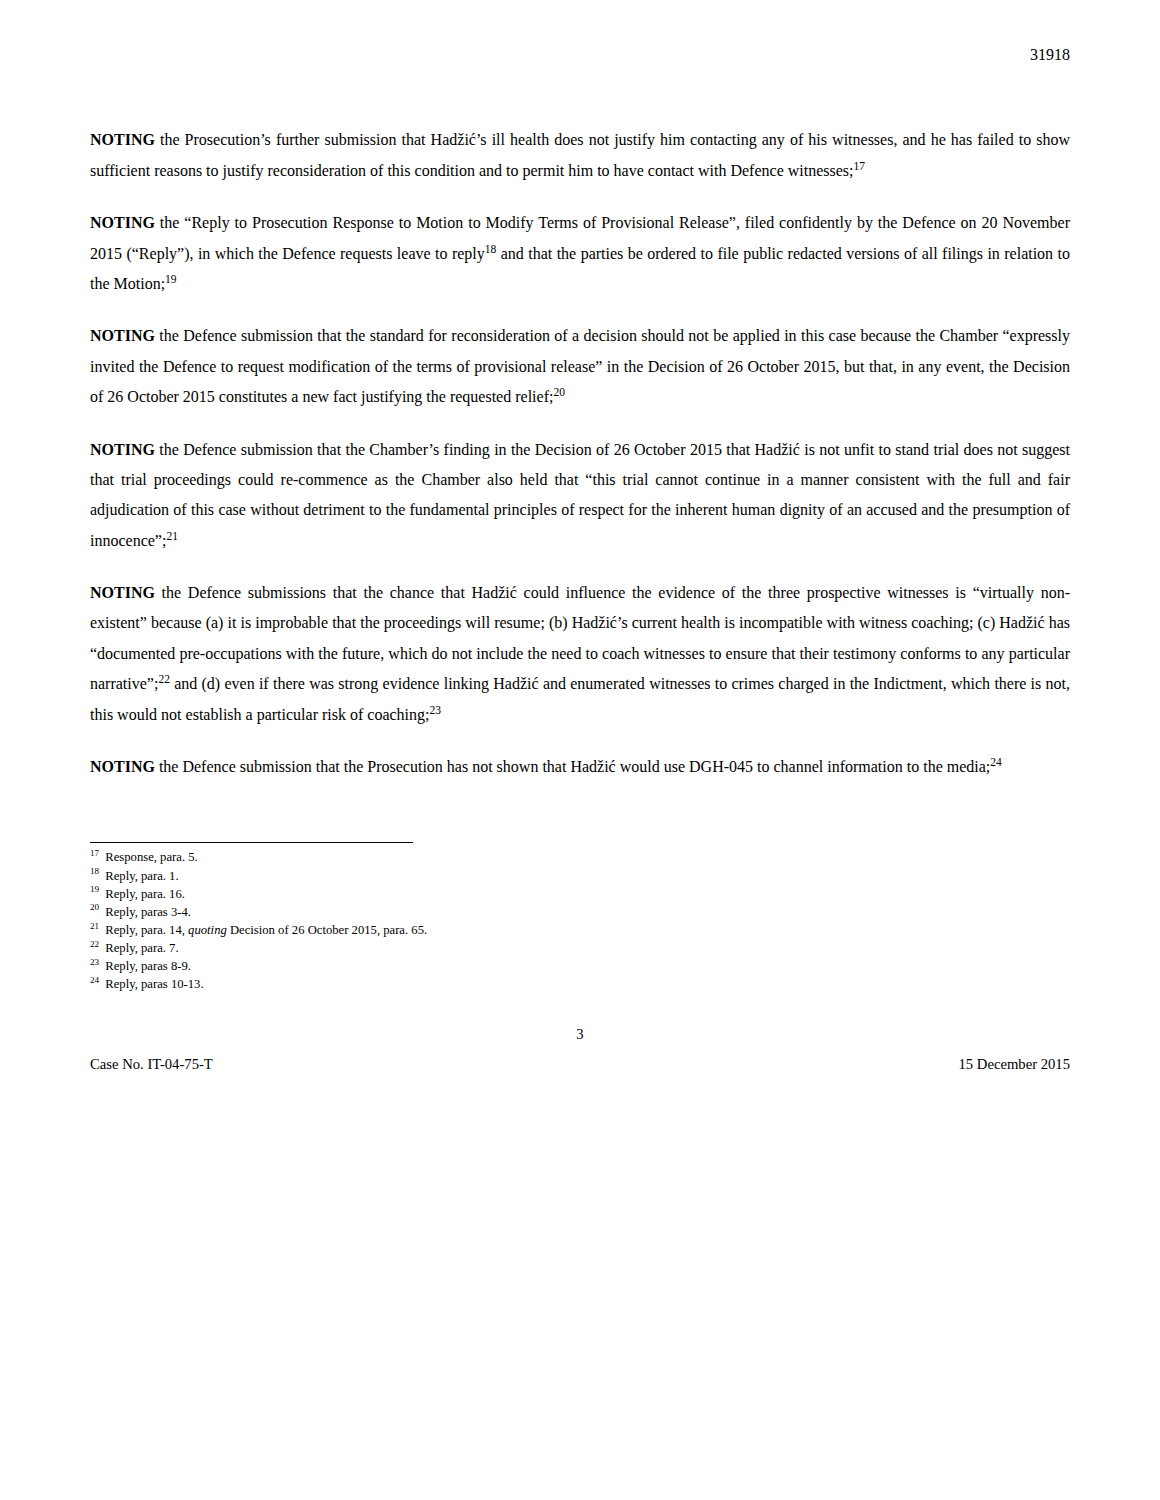31918
NOTING the Prosecution’s further submission that Hadžić’s ill health does not justify him contacting any of his witnesses, and he has failed to show sufficient reasons to justify reconsideration of this condition and to permit him to have contact with Defence witnesses;17
NOTING the “Reply to Prosecution Response to Motion to Modify Terms of Provisional Release”, filed confidently by the Defence on 20 November 2015 (“Reply”), in which the Defence requests leave to reply18 and that the parties be ordered to file public redacted versions of all filings in relation to the Motion;19
NOTING the Defence submission that the standard for reconsideration of a decision should not be applied in this case because the Chamber “expressly invited the Defence to request modification of the terms of provisional release” in the Decision of 26 October 2015, but that, in any event, the Decision of 26 October 2015 constitutes a new fact justifying the requested relief;20
NOTING the Defence submission that the Chamber’s finding in the Decision of 26 October 2015 that Hadžić is not unfit to stand trial does not suggest that trial proceedings could re-commence as the Chamber also held that “this trial cannot continue in a manner consistent with the full and fair adjudication of this case without detriment to the fundamental principles of respect for the inherent human dignity of an accused and the presumption of innocence”;21
NOTING the Defence submissions that the chance that Hadžić could influence the evidence of the three prospective witnesses is “virtually non-existent” because (a) it is improbable that the proceedings will resume; (b) Hadžić’s current health is incompatible with witness coaching; (c) Hadžić has “documented pre-occupations with the future, which do not include the need to coach witnesses to ensure that their testimony conforms to any particular narrative”;22 and (d) even if there was strong evidence linking Hadžić and enumerated witnesses to crimes charged in the Indictment, which there is not, this would not establish a particular risk of coaching;23
NOTING the Defence submission that the Prosecution has not shown that Hadžić would use DGH-045 to channel information to the media;24
17 Response, para. 5.
18 Reply, para. 1.
19 Reply, para. 16.
20 Reply, paras 3-4.
21 Reply, para. 14, quoting Decision of 26 October 2015, para. 65.
22 Reply, para. 7.
23 Reply, paras 8-9.
24 Reply, paras 10-13.
3
Case No. IT-04-75-T 15 December 2015